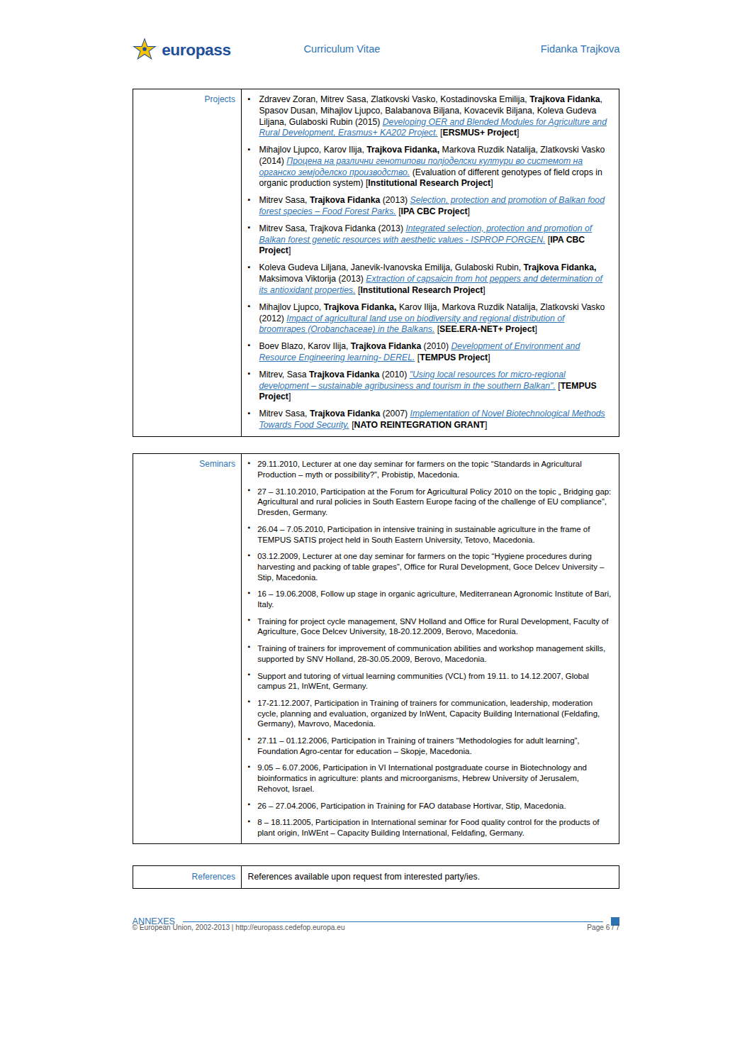euro pass
Curriculum Vitae
Fidanka Trajkova
| Projects | Zdravev Zoran, Mitrev Sasa, Zlatkovski Vasko, Kostadinovska Emilija, Trajkova Fidanka , Spasov Dusan, Mihajlov Ljupco, Balabanova Biljana, Kovacevik Biljana, Koleva Gudeva Liljana, Gulaboski Rubin (2015) Developing OER and Blended Modules for Agriculture and Rural Development, Erasmus+ KA202 Project. [ ERSMUS+ Project ] Mihajlov Ljupco, Karov Ilija, Trajkova Fidanka, Markova Ruzdik Natalija, Zlatkovski Vasko (2014) Процена на различни генотипови полјоделски култури во системот на органско земјоделско производство. (Evaluation of different genotypes of field crops in organic production system) [ Institutional Research Project ] Mitrev Sasa, Trajkova Fidanka (2013) Selection, protection and promotion of Balkan food forest species – Food Forest Parks. [ IPA CBC Project ] Mitrev Sasa, Trajkova Fidanka (2013) Integrated selection, protection and promotion of Balkan forest genetic resources with aesthetic values - ISPROP FORGEN. [ IPA CBC Project ] Koleva Gudeva Liljana, Janevik-Ivanovska Emilija, Gulaboski Rubin, Trajkova Fidanka, Maksimova Viktorija (2013) Extraction of capsaicin from hot peppers and determination of its antioxidant properties. [ Institutional Research Project ] Mihajlov Ljupco, Trajkova Fidanka, Karov Ilija, Markova Ruzdik Natalija, Zlatkovski Vasko (2012) Impact of agricultural land use on biodiversity and regional distribution of broomrapes (Orobanchaceae) in the Balkans. [ SEE.ERA-NET+ Project ] Boev Blazo, Karov Ilija, Trajkova Fidanka (2010) Development of Environment and Resource Engineering learning- DEREL. [ TEMPUS Project ] Mitrev, Sasa Trajkova Fidanka (2010) "Using local resources for micro-regional development – sustainable agribusiness and tourism in the southern Balkan". [ TEMPUS Project ] Mitrev Sasa, Trajkova Fidanka (2007) Implementation of Novel Biotechnological Methods Towards Food Security. [ NATO REINTEGRATION GRANT ] |
| Seminars | 29.11.2010, Lecturer at one day seminar for farmers on the topic “Standards in Agricultural Production – myth or possibility?”, Probistip, Macedonia. 27 – 31.10.2010, Participation at the Forum for Agricultural Policy 2010 on the topic „ Bridging gap: Agricultural and rural policies in South Eastern Europe facing of the challenge of EU compliance”, Dresden, Germany. 26.04 – 7.05.2010, Participation in intensive training in sustainable agriculture in the frame of TEMPUS SATIS project held in South Eastern University, Tetovo, Macedonia. 03.12.2009, Lecturer at one day seminar for farmers on the topic “Hygiene procedures during harvesting and packing of table grapes”, Office for Rural Development, Goce Delcev University – Stip, Macedonia. 16 – 19.06.2008, Follow up stage in organic agriculture, Mediterranean Agronomic Institute of Bari, Italy. Training for project cycle management, SNV Holland and Office for Rural Development, Faculty of Agriculture, Goce Delcev University, 18-20.12.2009, Berovo, Macedonia. Training of trainers for improvement of communication abilities and workshop management skills, supported by SNV Holland, 28-30.05.2009, Berovo, Macedonia. Support and tutoring of virtual learning communities (VCL) from 19.11. to 14.12.2007, Global campus 21, InWEnt, Germany. 17-21.12.2007, Participation in Training of trainers for communication, leadership, moderation cycle, planning and evaluation, organized by InWent, Capacity Building International (Feldafing, Germany), Mavrovo, Macedonia. 27.11 – 01.12.2006, Participation in Training of trainers “Methodologies for adult learning”, Foundation Agro-centar for education – Skopje, Macedonia. 9.05 – 6.07.2006, Participation in VI International postgraduate course in Biotechnology and bioinformatics in agriculture: plants and microorganisms, Hebrew University of Jerusalem, Rehovot, Israel. 26 – 27.04.2006, Participation in Training for FAO database Hortivar, Stip, Macedonia. 8 – 18.11.2005, Participation in International seminar for Food quality control for the products of plant origin, InWEnt – Capacity Building International, Feldafing, Germany. |
| References | References available upon request from interested party/ies. |
ANNEXES
© European Union, 2002-2013 | http://europass.cedefop.europa.eu
Page 6 / 7